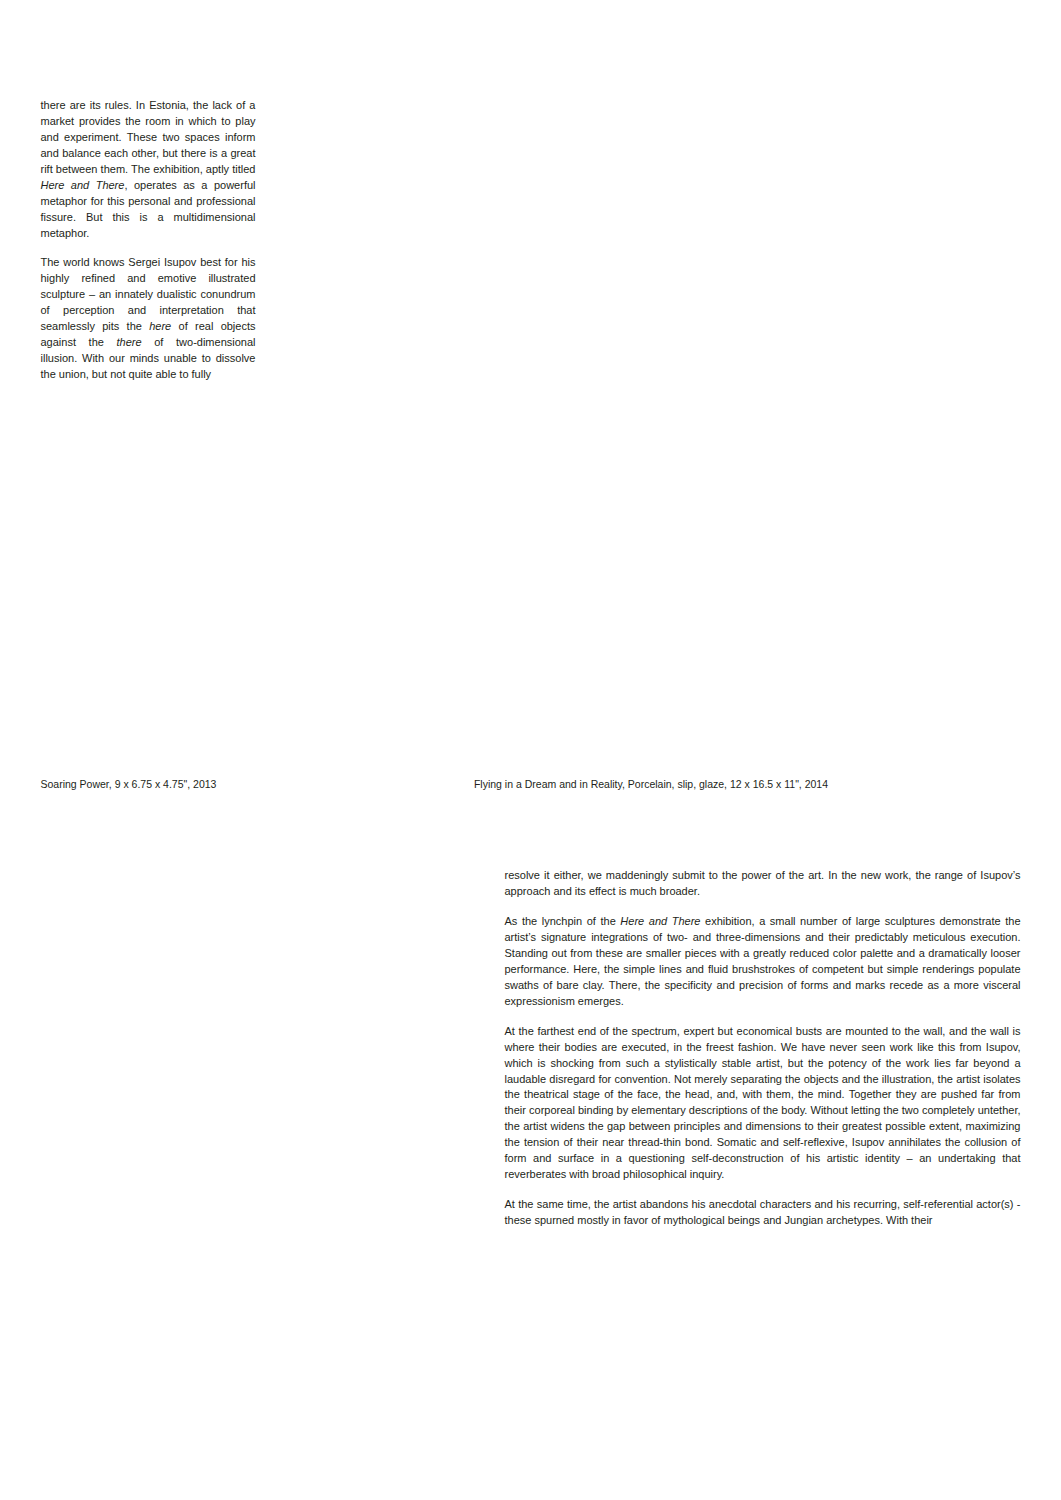there are its rules. In Estonia, the lack of a market provides the room in which to play and experiment. These two spaces inform and balance each other, but there is a great rift between them. The exhibition, aptly titled Here and There, operates as a powerful metaphor for this personal and professional fissure. But this is a multidimensional metaphor.
The world knows Sergei Isupov best for his highly refined and emotive illustrated sculpture – an innately dualistic conundrum of perception and interpretation that seamlessly pits the here of real objects against the there of two-dimensional illusion. With our minds unable to dissolve the union, but not quite able to fully
Soaring Power, 9 x 6.75 x 4.75", 2013
Flying in a Dream and in Reality, Porcelain, slip, glaze, 12 x 16.5 x 11", 2014
resolve it either, we maddeningly submit to the power of the art. In the new work, the range of Isupov’s approach and its effect is much broader.
As the lynchpin of the Here and There exhibition, a small number of large sculptures demonstrate the artist’s signature integrations of two- and three-dimensions and their predictably meticulous execution. Standing out from these are smaller pieces with a greatly reduced color palette and a dramatically looser performance. Here, the simple lines and fluid brushstrokes of competent but simple renderings populate swaths of bare clay. There, the specificity and precision of forms and marks recede as a more visceral expressionism emerges.
At the farthest end of the spectrum, expert but economical busts are mounted to the wall, and the wall is where their bodies are executed, in the freest fashion. We have never seen work like this from Isupov, which is shocking from such a stylistically stable artist, but the potency of the work lies far beyond a laudable disregard for convention. Not merely separating the objects and the illustration, the artist isolates the theatrical stage of the face, the head, and, with them, the mind. Together they are pushed far from their corporeal binding by elementary descriptions of the body. Without letting the two completely untether, the artist widens the gap between principles and dimensions to their greatest possible extent, maximizing the tension of their near thread-thin bond. Somatic and self-reflexive, Isupov annihilates the collusion of form and surface in a questioning self-deconstruction of his artistic identity – an undertaking that reverberates with broad philosophical inquiry.
At the same time, the artist abandons his anecdotal characters and his recurring, self-referential actor(s) - these spurned mostly in favor of mythological beings and Jungian archetypes. With their